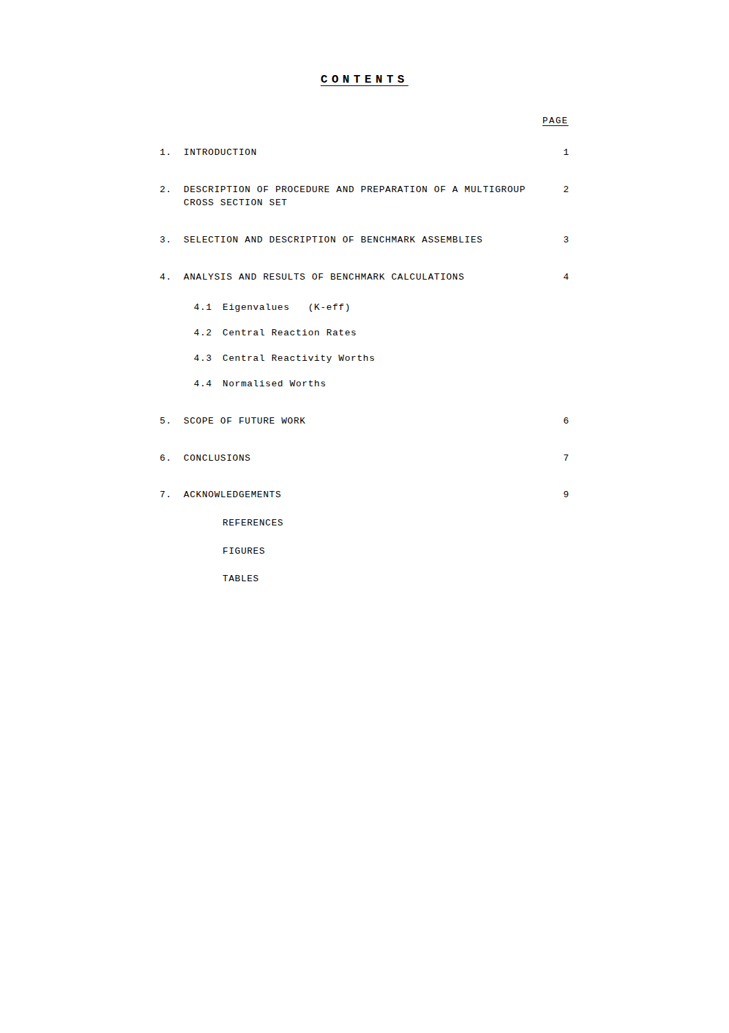CONTENTS
PAGE
| 1. | INTRODUCTION | 1 |
| 2. | DESCRIPTION OF PROCEDURE AND PREPARATION OF A MULTIGROUP CROSS SECTION SET | 2 |
| 3. | SELECTION AND DESCRIPTION OF BENCHMARK ASSEMBLIES | 3 |
| 4. | ANALYSIS AND RESULTS OF BENCHMARK CALCULATIONS 4.1 Eigenvalues (K-eff) 4.2 Central Reaction Rates 4.3 Central Reactivity Worths 4.4 Normalised Worths | 4 |
| 5. | SCOPE OF FUTURE WORK | 6 |
| 6. | CONCLUSIONS | 7 |
| 7. | ACKNOWLEDGEMENTS REFERENCES FIGURES TABLES | 9 |